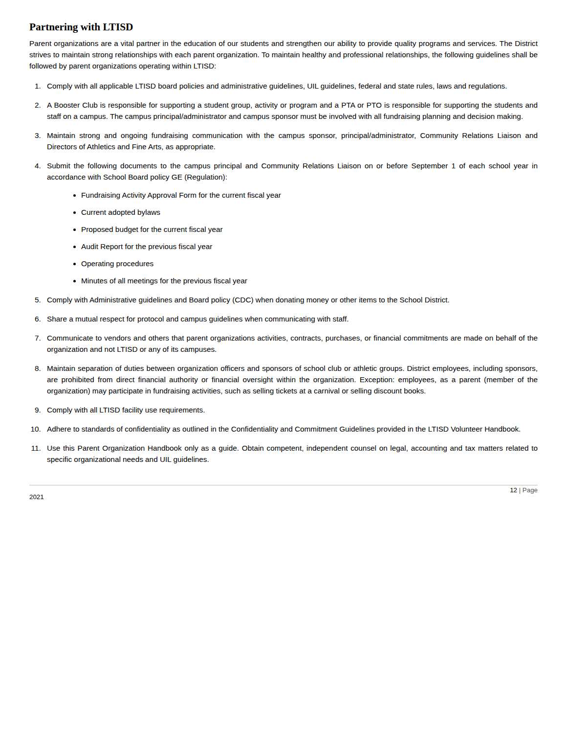Partnering with LTISD
Parent organizations are a vital partner in the education of our students and strengthen our ability to provide quality programs and services. The District strives to maintain strong relationships with each parent organization. To maintain healthy and professional relationships, the following guidelines shall be followed by parent organizations operating within LTISD:
Comply with all applicable LTISD board policies and administrative guidelines, UIL guidelines, federal and state rules, laws and regulations.
A Booster Club is responsible for supporting a student group, activity or program and a PTA or PTO is responsible for supporting the students and staff on a campus. The campus principal/administrator and campus sponsor must be involved with all fundraising planning and decision making.
Maintain strong and ongoing fundraising communication with the campus sponsor, principal/administrator, Community Relations Liaison and Directors of Athletics and Fine Arts, as appropriate.
Submit the following documents to the campus principal and Community Relations Liaison on or before September 1 of each school year in accordance with School Board policy GE (Regulation):
Fundraising Activity Approval Form for the current fiscal year
Current adopted bylaws
Proposed budget for the current fiscal year
Audit Report for the previous fiscal year
Operating procedures
Minutes of all meetings for the previous fiscal year
Comply with Administrative guidelines and Board policy (CDC) when donating money or other items to the School District.
Share a mutual respect for protocol and campus guidelines when communicating with staff.
Communicate to vendors and others that parent organizations activities, contracts, purchases, or financial commitments are made on behalf of the organization and not LTISD or any of its campuses.
Maintain separation of duties between organization officers and sponsors of school club or athletic groups. District employees, including sponsors, are prohibited from direct financial authority or financial oversight within the organization. Exception: employees, as a parent (member of the organization) may participate in fundraising activities, such as selling tickets at a carnival or selling discount books.
Comply with all LTISD facility use requirements.
Adhere to standards of confidentiality as outlined in the Confidentiality and Commitment Guidelines provided in the LTISD Volunteer Handbook.
Use this Parent Organization Handbook only as a guide. Obtain competent, independent counsel on legal, accounting and tax matters related to specific organizational needs and UIL guidelines.
2021 12 | Page